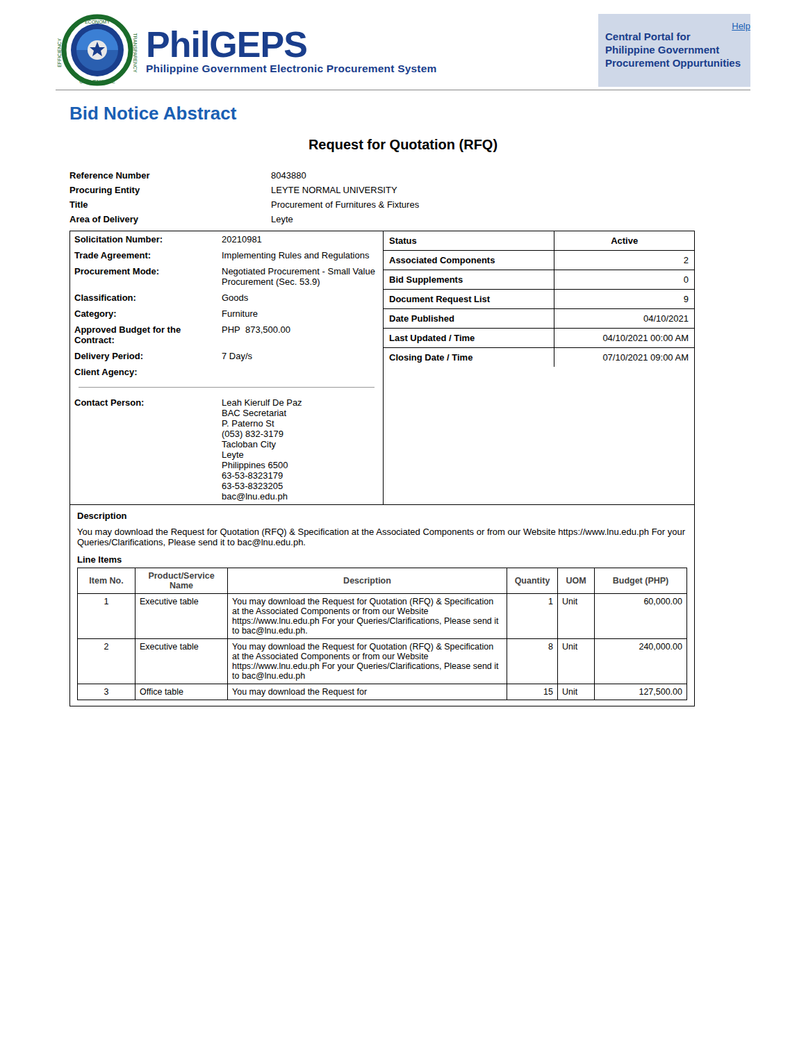Help
ECONOMY CONVENIENCE EFFICIENCY TRANSPARENCY
Phil GEPS
Philippine Government Electronic Procurement System
Central Portal for
Philippine Government
Procurement Oppurtunities
Bid Notice Abstract
Request for Quotation (RFQ)
| Reference Number | 8043880 |
| Procuring Entity | LEYTE NORMAL UNIVERSITY |
| Title | Procurement of Furnitures & Fixtures |
| Area of Delivery | Leyte |
| / Solicitation Number: / 20210981 / / Trade Agreement: / Implementing Rules and Regulations / / Procurement Mode: / Negotiated Procurement - Small Value Procurement (Sec. 53.9) / / Classification: / Goods / / Category: / Furniture / / Approved Budget for the Contract: / PHP 873,500.00 / / Delivery Period: / 7 Day/s / / Client Agency: / / / Contact Person: / Leah Kierulf De Paz BAC Secretariat P. Paterno St (053) 832-3179 Tacloban City Leyte Philippines 6500 63-53-8323179 63-53-8323205 bac@lnu.edu.ph / | / Status / Active / / Associated Components / 2 / / Bid Supplements / 0 / / Document Request List / 9 / / Date Published / 04/10/2021 / / Last Updated / Time / 04/10/2021 00:00 AM / / Closing Date / Time / 07/10/2021 09:00 AM / |
| Description You may download the Request for Quotation (RFQ) & Specification at the Associated Components or from our Website https://www.lnu.edu.ph For your Queries/Clarifications, Please send it to bac@lnu.edu.ph. Line Items / Item No. / Product/Service Name / Description / Quantity / UOM / Budget (PHP) / / --- / --- / --- / --- / --- / --- / / 1 / Executive table / You may download the Request for Quotation (RFQ) & Specification at the Associated Components or from our Website https://www.lnu.edu.ph For your Queries/Clarifications, Please send it to bac@lnu.edu.ph. / 1 / Unit / 60,000.00 / / 2 / Executive table / You may download the Request for Quotation (RFQ) & Specification at the Associated Components or from our Website https://www.lnu.edu.ph For your Queries/Clarifications, Please send it to bac@lnu.edu.ph / 8 / Unit / 240,000.00 / / 3 / Office table / You may download the Request for / 15 / Unit / 127,500.00 / |